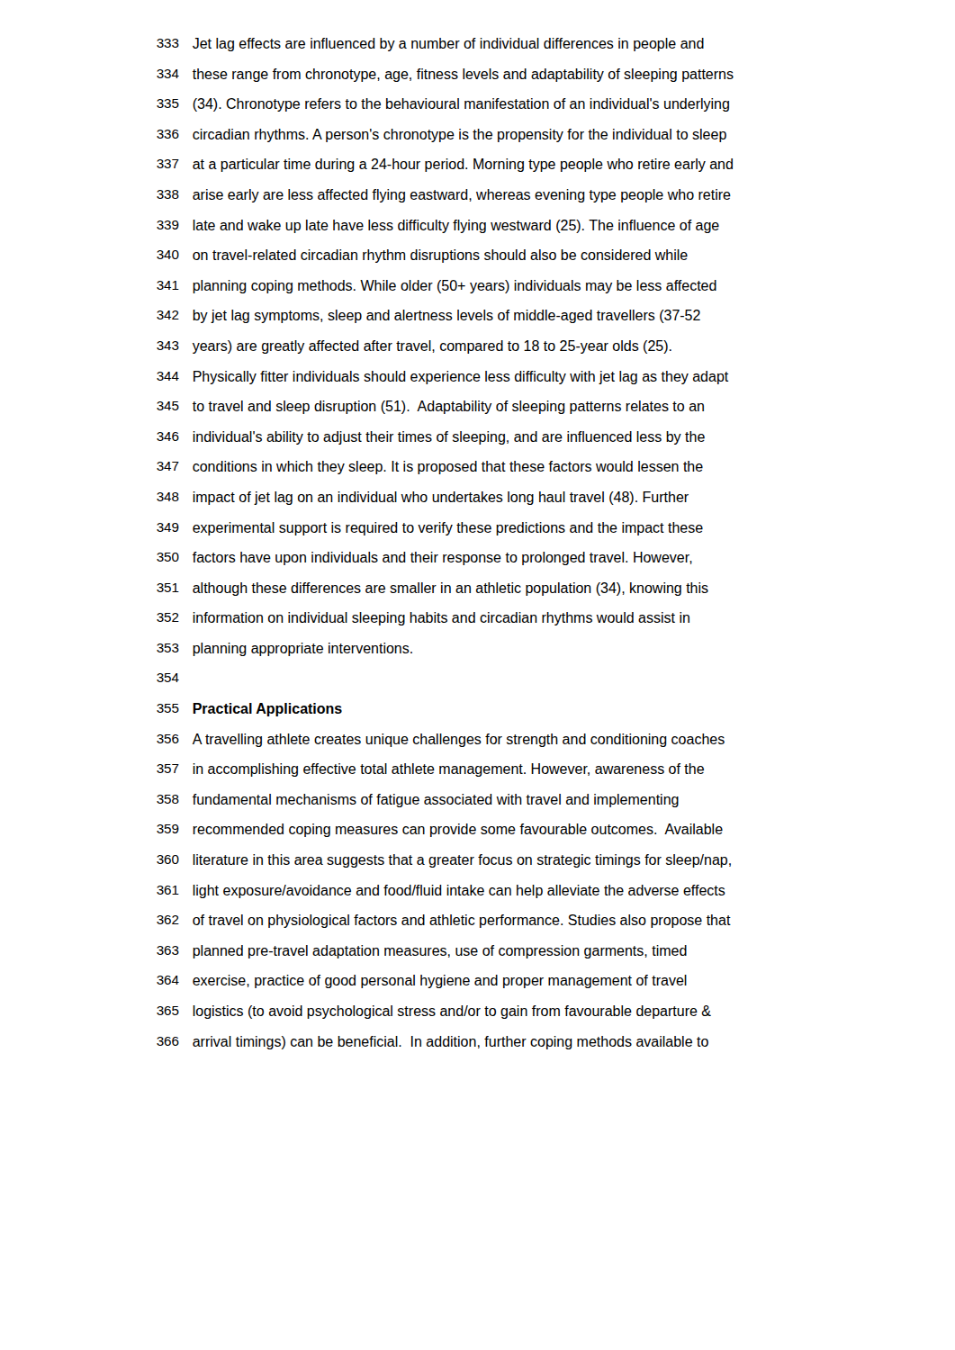Jet lag effects are influenced by a number of individual differences in people and
these range from chronotype, age, fitness levels and adaptability of sleeping patterns
(34). Chronotype refers to the behavioural manifestation of an individual's underlying
circadian rhythms. A person's chronotype is the propensity for the individual to sleep
at a particular time during a 24-hour period. Morning type people who retire early and
arise early are less affected flying eastward, whereas evening type people who retire
late and wake up late have less difficulty flying westward (25). The influence of age
on travel-related circadian rhythm disruptions should also be considered while
planning coping methods. While older (50+ years) individuals may be less affected
by jet lag symptoms, sleep and alertness levels of middle-aged travellers (37-52
years) are greatly affected after travel, compared to 18 to 25-year olds (25).
Physically fitter individuals should experience less difficulty with jet lag as they adapt
to travel and sleep disruption (51). Adaptability of sleeping patterns relates to an
individual's ability to adjust their times of sleeping, and are influenced less by the
conditions in which they sleep. It is proposed that these factors would lessen the
impact of jet lag on an individual who undertakes long haul travel (48). Further
experimental support is required to verify these predictions and the impact these
factors have upon individuals and their response to prolonged travel. However,
although these differences are smaller in an athletic population (34), knowing this
information on individual sleeping habits and circadian rhythms would assist in
planning appropriate interventions.
Practical Applications
A travelling athlete creates unique challenges for strength and conditioning coaches
in accomplishing effective total athlete management. However, awareness of the
fundamental mechanisms of fatigue associated with travel and implementing
recommended coping measures can provide some favourable outcomes. Available
literature in this area suggests that a greater focus on strategic timings for sleep/nap,
light exposure/avoidance and food/fluid intake can help alleviate the adverse effects
of travel on physiological factors and athletic performance. Studies also propose that
planned pre-travel adaptation measures, use of compression garments, timed
exercise, practice of good personal hygiene and proper management of travel
logistics (to avoid psychological stress and/or to gain from favourable departure &
arrival timings) can be beneficial. In addition, further coping methods available to